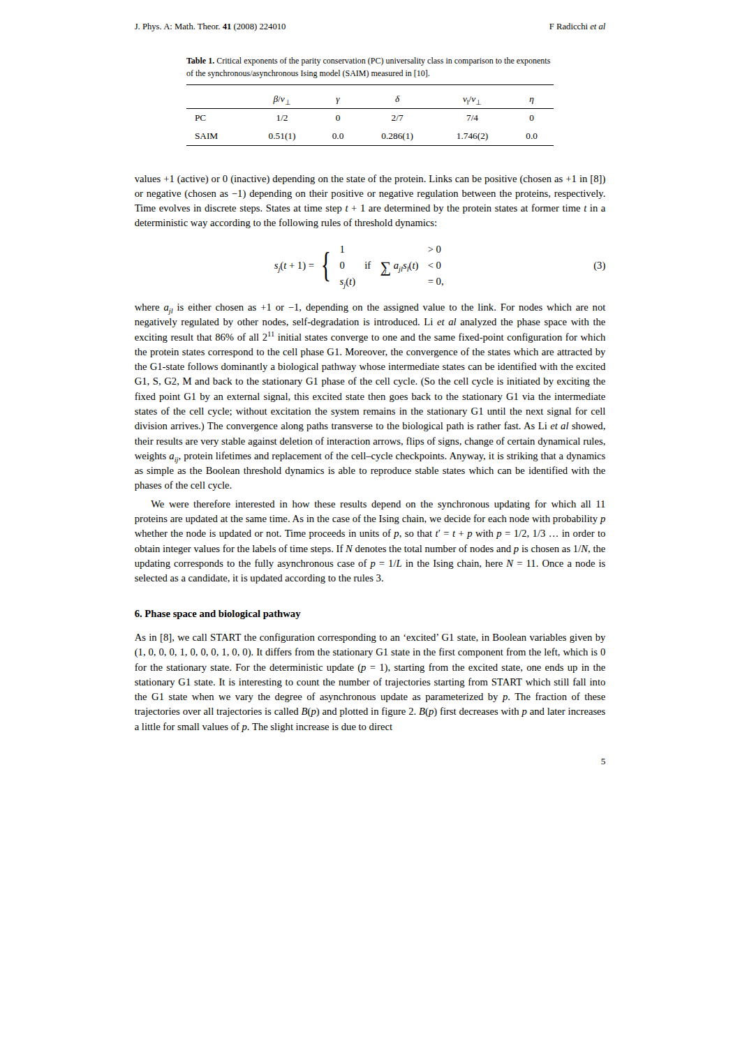J. Phys. A: Math. Theor. 41 (2008) 224010 F Radicchi et al
Table 1. Critical exponents of the parity conservation (PC) universality class in comparison to the exponents of the synchronous/asynchronous Ising model (SAIM) measured in [10].
| | β / ν ⊥ | γ | δ | ν ‖ / ν ⊥ | η |
| --- | --- | --- | --- | --- | --- |
| PC | 1/2 | 0 | 2/7 | 7/4 | 0 |
| SAIM | 0.51(1) | 0.0 | 0.286(1) | 1.746(2) | 0.0 |
values +1 (active) or 0 (inactive) depending on the state of the protein. Links can be positive (chosen as +1 in [8]) or negative (chosen as −1) depending on their positive or negative regulation between the proteins, respectively. Time evolves in discrete steps. States at time step t + 1 are determined by the protein states at former time t in a deterministic way according to the following rules of threshold dynamics:
sj(t + 1) = { 1 > 0 0 if ∑j ajlsl(t) < 0 sj(t) = 0,
(3)
where ajl is either chosen as +1 or −1, depending on the assigned value to the link. For nodes which are not negatively regulated by other nodes, self-degradation is introduced. Li et al analyzed the phase space with the exciting result that 86% of all 211 initial states converge to one and the same fixed-point configuration for which the protein states correspond to the cell phase G1. Moreover, the convergence of the states which are attracted by the G1-state follows dominantly a biological pathway whose intermediate states can be identified with the excited G1, S, G2, M and back to the stationary G1 phase of the cell cycle. (So the cell cycle is initiated by exciting the fixed point G1 by an external signal, this excited state then goes back to the stationary G1 via the intermediate states of the cell cycle; without excitation the system remains in the stationary G1 until the next signal for cell division arrives.) The convergence along paths transverse to the biological path is rather fast. As Li et al showed, their results are very stable against deletion of interaction arrows, flips of signs, change of certain dynamical rules, weights aij, protein lifetimes and replacement of the cell–cycle checkpoints. Anyway, it is striking that a dynamics as simple as the Boolean threshold dynamics is able to reproduce stable states which can be identified with the phases of the cell cycle.
We were therefore interested in how these results depend on the synchronous updating for which all 11 proteins are updated at the same time. As in the case of the Ising chain, we decide for each node with probability p whether the node is updated or not. Time proceeds in units of p, so that t′ = t + p with p = 1/2, 1/3 … in order to obtain integer values for the labels of time steps. If N denotes the total number of nodes and p is chosen as 1/N, the updating corresponds to the fully asynchronous case of p = 1/L in the Ising chain, here N = 11. Once a node is selected as a candidate, it is updated according to the rules 3.
6. Phase space and biological pathway
As in [8], we call START the configuration corresponding to an ‘excited’ G1 state, in Boolean variables given by (1, 0, 0, 0, 1, 0, 0, 0, 1, 0, 0). It differs from the stationary G1 state in the first component from the left, which is 0 for the stationary state. For the deterministic update (p = 1), starting from the excited state, one ends up in the stationary G1 state. It is interesting to count the number of trajectories starting from START which still fall into the G1 state when we vary the degree of asynchronous update as parameterized by p. The fraction of these trajectories over all trajectories is called B(p) and plotted in figure 2. B(p) first decreases with p and later increases a little for small values of p. The slight increase is due to direct
5